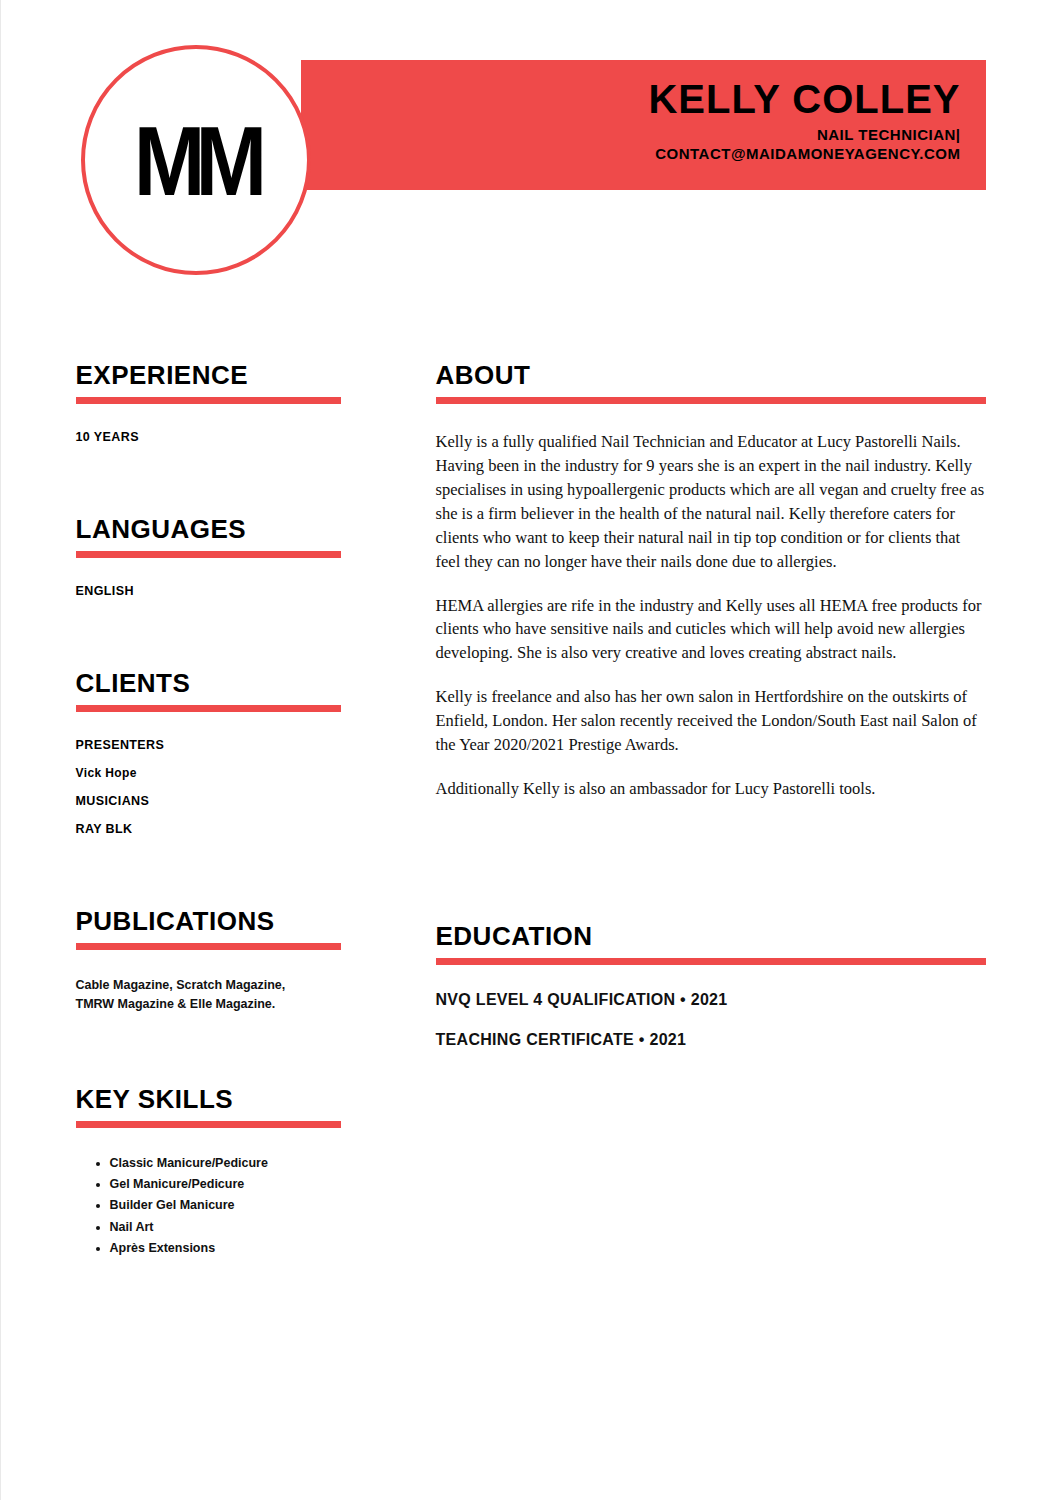MM
KELLY COLLEY
NAIL TECHNICIAN|
CONTACT@MAIDAMONEYAGENCY.COM
EXPERIENCE
10 YEARS
LANGUAGES
ENGLISH
CLIENTS
PRESENTERS
Vick Hope
MUSICIANS
RAY BLK
PUBLICATIONS
Cable Magazine, Scratch Magazine,
TMRW Magazine & Elle Magazine.
KEY SKILLS
Classic Manicure/Pedicure
Gel Manicure/Pedicure
Builder Gel Manicure
Nail Art
Après Extensions
ABOUT
Kelly is a fully qualified Nail Technician and Educator at Lucy Pastorelli Nails. Having been in the industry for 9 years she is an expert in the nail industry. Kelly specialises in using hypoallergenic products which are all vegan and cruelty free as she is a firm believer in the health of the natural nail. Kelly therefore caters for clients who want to keep their natural nail in tip top condition or for clients that feel they can no longer have their nails done due to allergies.
HEMA allergies are rife in the industry and Kelly uses all HEMA free products for clients who have sensitive nails and cuticles which will help avoid new allergies developing. She is also very creative and loves creating abstract nails.
Kelly is freelance and also has her own salon in Hertfordshire on the outskirts of Enfield, London. Her salon recently received the London/South East nail Salon of the Year 2020/2021 Prestige Awards.
Additionally Kelly is also an ambassador for Lucy Pastorelli tools.
EDUCATION
NVQ LEVEL 4 QUALIFICATION • 2021
TEACHING CERTIFICATE • 2021